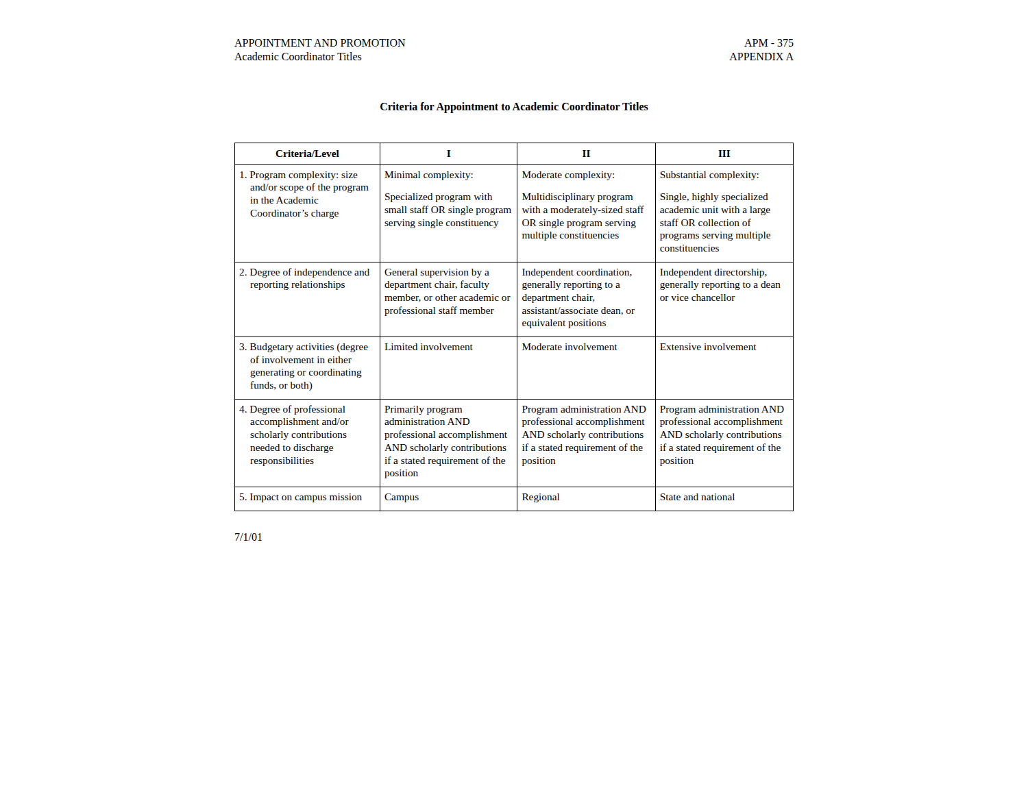APPOINTMENT AND PROMOTION
Academic Coordinator Titles
APM - 375
APPENDIX A
Criteria for Appointment to Academic Coordinator Titles
| Criteria/Level | I | II | III |
| --- | --- | --- | --- |
| 1. Program complexity: size and/or scope of the program in the Academic Coordinator’s charge | Minimal complexity: Specialized program with small staff OR single program serving single constituency | Moderate complexity: Multidisciplinary program with a moderately-sized staff OR single program serving multiple constituencies | Substantial complexity: Single, highly specialized academic unit with a large staff OR collection of programs serving multiple constituencies |
| 2. Degree of independence and reporting relationships | General supervision by a department chair, faculty member, or other academic or professional staff member | Independent coordination, generally reporting to a department chair, assistant/associate dean, or equivalent positions | Independent directorship, generally reporting to a dean or vice chancellor |
| 3. Budgetary activities (degree of involvement in either generating or coordinating funds, or both) | Limited involvement | Moderate involvement | Extensive involvement |
| 4. Degree of professional accomplishment and/or scholarly contributions needed to discharge responsibilities | Primarily program administration AND professional accomplishment AND scholarly contributions if a stated requirement of the position | Program administration AND professional accomplishment AND scholarly contributions if a stated requirement of the position | Program administration AND professional accomplishment AND scholarly contributions if a stated requirement of the position |
| 5. Impact on campus mission | Campus | Regional | State and national |
7/1/01